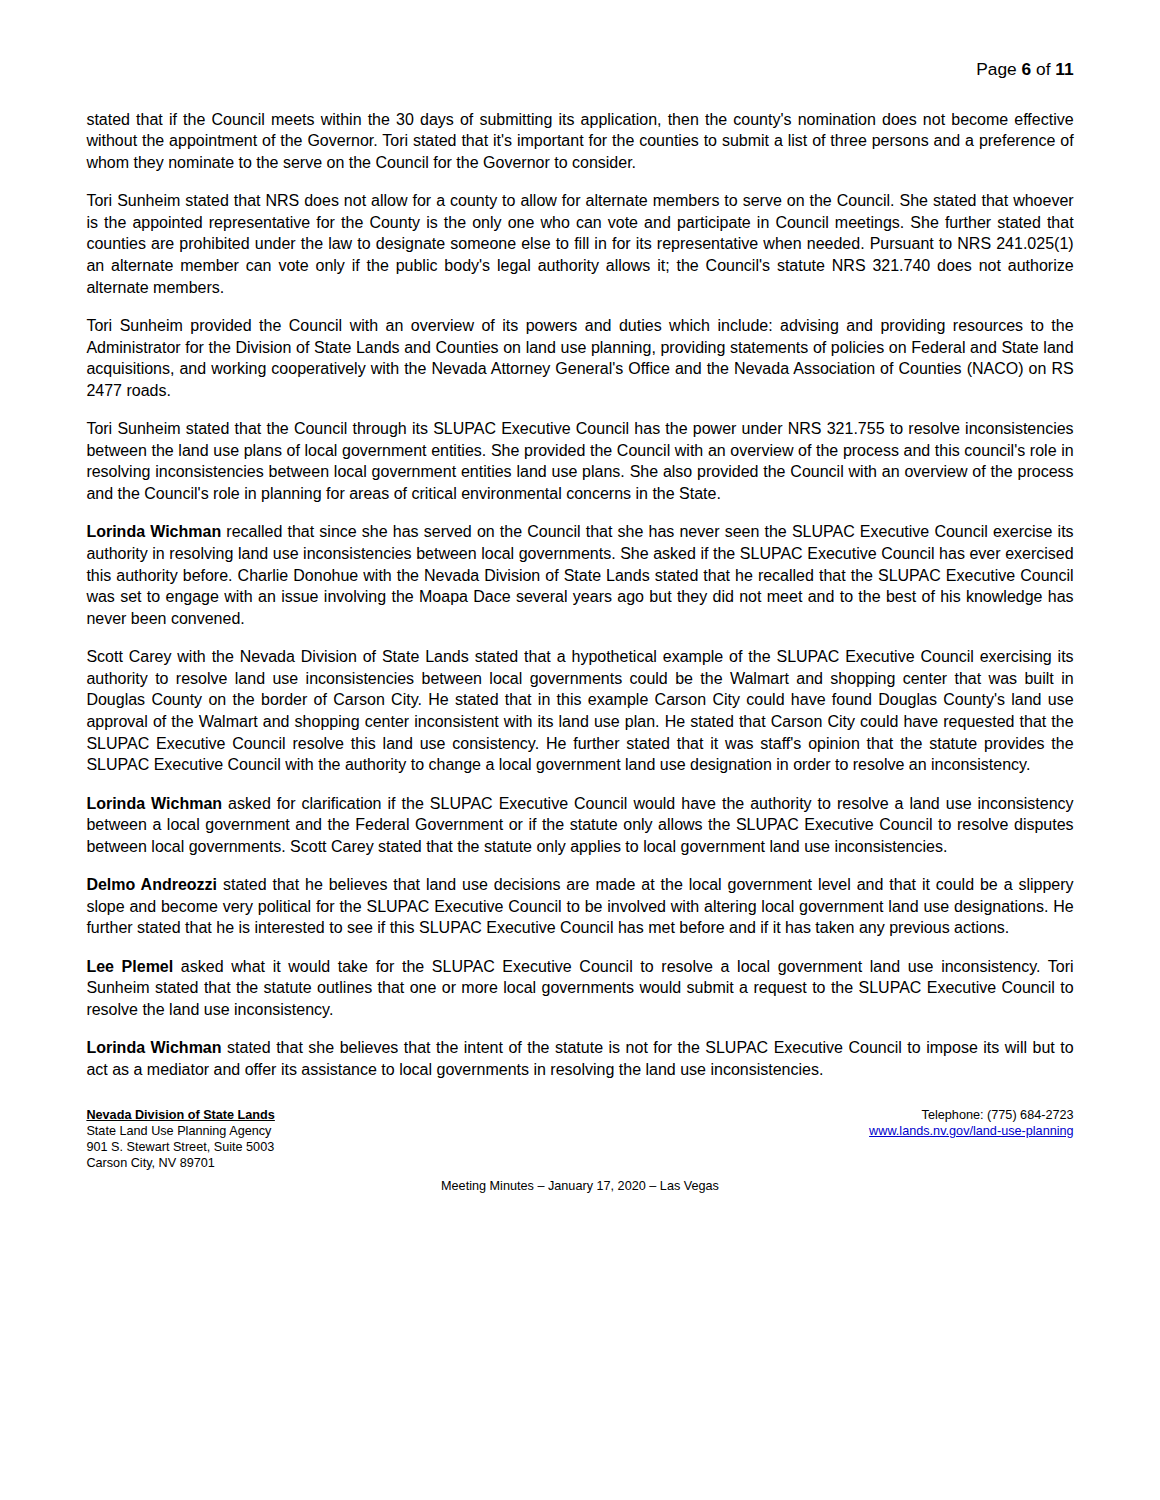Page 6 of 11
stated that if the Council meets within the 30 days of submitting its application, then the county's nomination does not become effective without the appointment of the Governor. Tori stated that it's important for the counties to submit a list of three persons and a preference of whom they nominate to the serve on the Council for the Governor to consider.
Tori Sunheim stated that NRS does not allow for a county to allow for alternate members to serve on the Council. She stated that whoever is the appointed representative for the County is the only one who can vote and participate in Council meetings. She further stated that counties are prohibited under the law to designate someone else to fill in for its representative when needed. Pursuant to NRS 241.025(1) an alternate member can vote only if the public body's legal authority allows it; the Council's statute NRS 321.740 does not authorize alternate members.
Tori Sunheim provided the Council with an overview of its powers and duties which include: advising and providing resources to the Administrator for the Division of State Lands and Counties on land use planning, providing statements of policies on Federal and State land acquisitions, and working cooperatively with the Nevada Attorney General's Office and the Nevada Association of Counties (NACO) on RS 2477 roads.
Tori Sunheim stated that the Council through its SLUPAC Executive Council has the power under NRS 321.755 to resolve inconsistencies between the land use plans of local government entities. She provided the Council with an overview of the process and this council's role in resolving inconsistencies between local government entities land use plans. She also provided the Council with an overview of the process and the Council's role in planning for areas of critical environmental concerns in the State.
Lorinda Wichman recalled that since she has served on the Council that she has never seen the SLUPAC Executive Council exercise its authority in resolving land use inconsistencies between local governments. She asked if the SLUPAC Executive Council has ever exercised this authority before. Charlie Donohue with the Nevada Division of State Lands stated that he recalled that the SLUPAC Executive Council was set to engage with an issue involving the Moapa Dace several years ago but they did not meet and to the best of his knowledge has never been convened.
Scott Carey with the Nevada Division of State Lands stated that a hypothetical example of the SLUPAC Executive Council exercising its authority to resolve land use inconsistencies between local governments could be the Walmart and shopping center that was built in Douglas County on the border of Carson City. He stated that in this example Carson City could have found Douglas County's land use approval of the Walmart and shopping center inconsistent with its land use plan. He stated that Carson City could have requested that the SLUPAC Executive Council resolve this land use consistency. He further stated that it was staff's opinion that the statute provides the SLUPAC Executive Council with the authority to change a local government land use designation in order to resolve an inconsistency.
Lorinda Wichman asked for clarification if the SLUPAC Executive Council would have the authority to resolve a land use inconsistency between a local government and the Federal Government or if the statute only allows the SLUPAC Executive Council to resolve disputes between local governments. Scott Carey stated that the statute only applies to local government land use inconsistencies.
Delmo Andreozzi stated that he believes that land use decisions are made at the local government level and that it could be a slippery slope and become very political for the SLUPAC Executive Council to be involved with altering local government land use designations. He further stated that he is interested to see if this SLUPAC Executive Council has met before and if it has taken any previous actions.
Lee Plemel asked what it would take for the SLUPAC Executive Council to resolve a local government land use inconsistency. Tori Sunheim stated that the statute outlines that one or more local governments would submit a request to the SLUPAC Executive Council to resolve the land use inconsistency.
Lorinda Wichman stated that she believes that the intent of the statute is not for the SLUPAC Executive Council to impose its will but to act as a mediator and offer its assistance to local governments in resolving the land use inconsistencies.
Nevada Division of State Lands
State Land Use Planning Agency
901 S. Stewart Street, Suite 5003
Carson City, NV 89701
Telephone: (775) 684-2723
www.lands.nv.gov/land-use-planning
Meeting Minutes – January 17, 2020 – Las Vegas